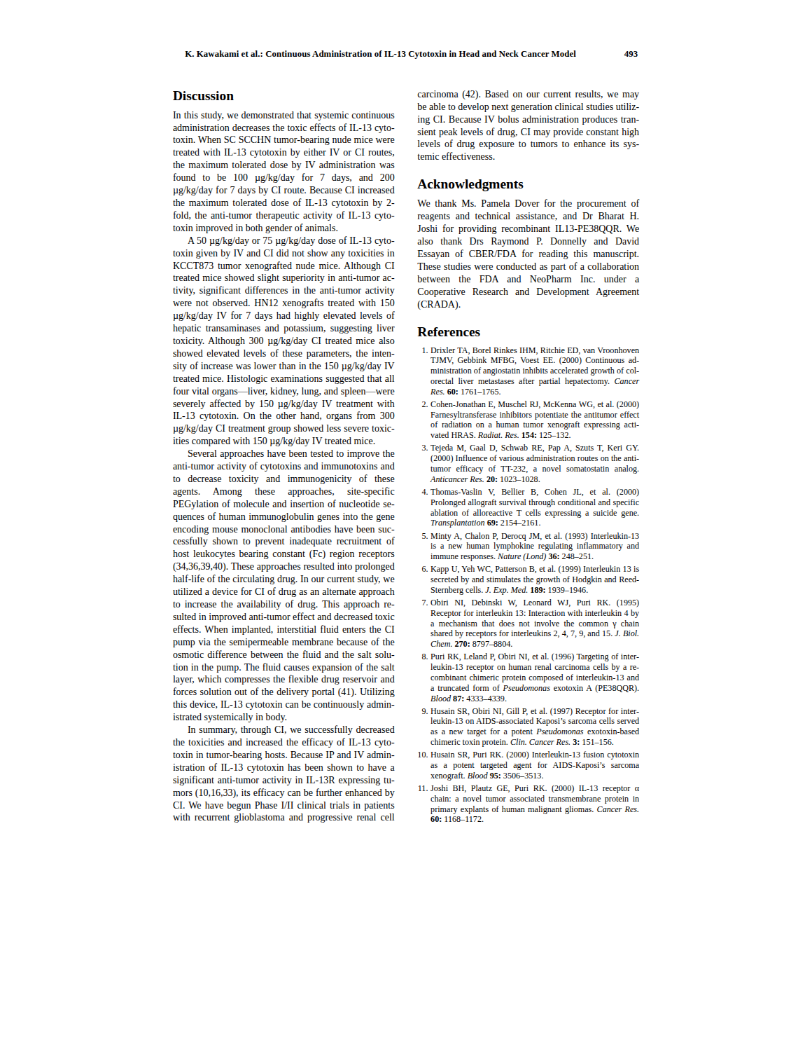K. Kawakami et al.: Continuous Administration of IL-13 Cytotoxin in Head and Neck Cancer Model 493
Discussion
In this study, we demonstrated that systemic continuous administration decreases the toxic effects of IL-13 cytotoxin. When SC SCCHN tumor-bearing nude mice were treated with IL-13 cytotoxin by either IV or CI routes, the maximum tolerated dose by IV administration was found to be 100 µg/kg/day for 7 days, and 200 µg/kg/day for 7 days by CI route. Because CI increased the maximum tolerated dose of IL-13 cytotoxin by 2-fold, the anti-tumor therapeutic activity of IL-13 cytotoxin improved in both gender of animals.
A 50 µg/kg/day or 75 µg/kg/day dose of IL-13 cytotoxin given by IV and CI did not show any toxicities in KCCT873 tumor xenografted nude mice. Although CI treated mice showed slight superiority in anti-tumor activity, significant differences in the anti-tumor activity were not observed. HN12 xenografts treated with 150 µg/kg/day IV for 7 days had highly elevated levels of hepatic transaminases and potassium, suggesting liver toxicity. Although 300 µg/kg/day CI treated mice also showed elevated levels of these parameters, the intensity of increase was lower than in the 150 µg/kg/day IV treated mice. Histologic examinations suggested that all four vital organs—liver, kidney, lung, and spleen—were severely affected by 150 µg/kg/day IV treatment with IL-13 cytotoxin. On the other hand, organs from 300 µg/kg/day CI treatment group showed less severe toxicities compared with 150 µg/kg/day IV treated mice.
Several approaches have been tested to improve the anti-tumor activity of cytotoxins and immunotoxins and to decrease toxicity and immunogenicity of these agents. Among these approaches, site-specific PEGylation of molecule and insertion of nucleotide sequences of human immunoglobulin genes into the gene encoding mouse monoclonal antibodies have been successfully shown to prevent inadequate recruitment of host leukocytes bearing constant (Fc) region receptors (34,36,39,40). These approaches resulted into prolonged half-life of the circulating drug. In our current study, we utilized a device for CI of drug as an alternate approach to increase the availability of drug. This approach resulted in improved anti-tumor effect and decreased toxic effects. When implanted, interstitial fluid enters the CI pump via the semipermeable membrane because of the osmotic difference between the fluid and the salt solution in the pump. The fluid causes expansion of the salt layer, which compresses the flexible drug reservoir and forces solution out of the delivery portal (41). Utilizing this device, IL-13 cytotoxin can be continuously administrated systemically in body.
In summary, through CI, we successfully decreased the toxicities and increased the efficacy of IL-13 cytotoxin in tumor-bearing hosts. Because IP and IV administration of IL-13 cytotoxin has been shown to have a significant anti-tumor activity in IL-13R expressing tumors (10,16,33), its efficacy can be further enhanced by CI. We have begun Phase I/II clinical trials in patients with recurrent glioblastoma and progressive renal cell carcinoma (42). Based on our current results, we may be able to develop next generation clinical studies utilizing CI. Because IV bolus administration produces transient peak levels of drug, CI may provide constant high levels of drug exposure to tumors to enhance its systemic effectiveness.
Acknowledgments
We thank Ms. Pamela Dover for the procurement of reagents and technical assistance, and Dr Bharat H. Joshi for providing recombinant IL13-PE38QQR. We also thank Drs Raymond P. Donnelly and David Essayan of CBER/FDA for reading this manuscript. These studies were conducted as part of a collaboration between the FDA and NeoPharm Inc. under a Cooperative Research and Development Agreement (CRADA).
References
1. Drixler TA, Borel Rinkes IHM, Ritchie ED, van Vroonhoven TJMV, Gebbink MFBG, Voest EE. (2000) Continuous administration of angiostatin inhibits accelerated growth of colorectal liver metastases after partial hepatectomy. Cancer Res. 60: 1761–1765.
2. Cohen-Jonathan E, Muschel RJ, McKenna WG, et al. (2000) Farnesyltransferase inhibitors potentiate the antitumor effect of radiation on a human tumor xenograft expressing activated HRAS. Radiat. Res. 154: 125–132.
3. Tejeda M, Gaal D, Schwab RE, Pap A, Szuts T, Keri GY. (2000) Influence of various administration routes on the antitumor efficacy of TT-232, a novel somatostatin analog. Anticancer Res. 20: 1023–1028.
4. Thomas-Vaslin V, Bellier B, Cohen JL, et al. (2000) Prolonged allograft survival through conditional and specific ablation of alloreactive T cells expressing a suicide gene. Transplantation 69: 2154–2161.
5. Minty A, Chalon P, Derocq JM, et al. (1993) Interleukin-13 is a new human lymphokine regulating inflammatory and immune responses. Nature (Lond) 36: 248–251.
6. Kapp U, Yeh WC, Patterson B, et al. (1999) Interleukin 13 is secreted by and stimulates the growth of Hodgkin and Reed-Sternberg cells. J. Exp. Med. 189: 1939–1946.
7. Obiri NI, Debinski W, Leonard WJ, Puri RK. (1995) Receptor for interleukin 13: Interaction with interleukin 4 by a mechanism that does not involve the common γ chain shared by receptors for interleukins 2, 4, 7, 9, and 15. J. Biol. Chem. 270: 8797–8804.
8. Puri RK, Leland P, Obiri NI, et al. (1996) Targeting of interleukin-13 receptor on human renal carcinoma cells by a recombinant chimeric protein composed of interleukin-13 and a truncated form of Pseudomonas exotoxin A (PE38QQR). Blood 87: 4333–4339.
9. Husain SR, Obiri NI, Gill P, et al. (1997) Receptor for interleukin-13 on AIDS-associated Kaposi’s sarcoma cells served as a new target for a potent Pseudomonas exotoxin-based chimeric toxin protein. Clin. Cancer Res. 3: 151–156.
10. Husain SR, Puri RK. (2000) Interleukin-13 fusion cytotoxin as a potent targeted agent for AIDS-Kaposi’s sarcoma xenograft. Blood 95: 3506–3513.
11. Joshi BH, Plautz GE, Puri RK. (2000) IL-13 receptor α chain: a novel tumor associated transmembrane protein in primary explants of human malignant gliomas. Cancer Res. 60: 1168–1172.